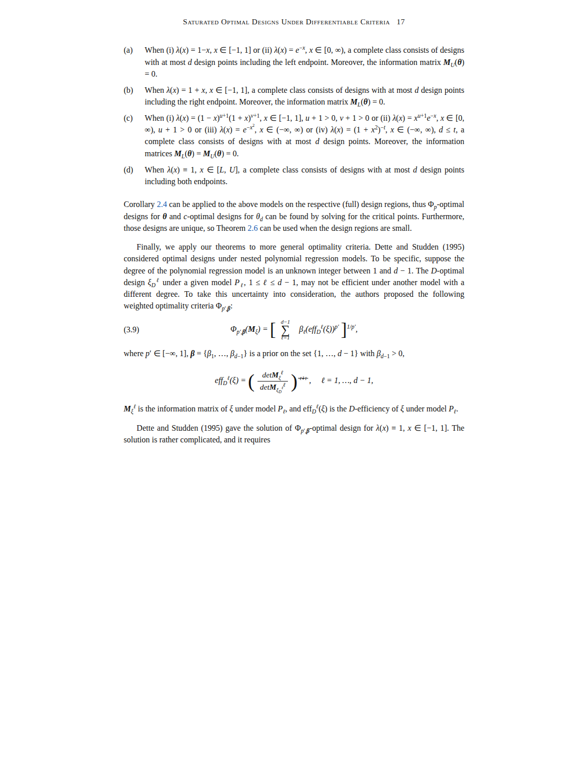Saturated Optimal Designs Under Differentiable Criteria 17
(a) When (i) λ(x) = 1−x, x ∈ [−1, 1] or (ii) λ(x) = e−x, x ∈ [0, ∞), a complete class consists of designs with at most d design points including the left endpoint. Moreover, the information matrix MU(θ) = 0.
(b) When λ(x) = 1 + x, x ∈ [−1, 1], a complete class consists of designs with at most d design points including the right endpoint. Moreover, the information matrix ML(θ) = 0.
(c) When (i) λ(x) = (1 − x)u+1(1 + x)v+1, x ∈ [−1, 1], u + 1 > 0, v + 1 > 0 or (ii) λ(x) = xu+1e−x, x ∈ [0, ∞), u + 1 > 0 or (iii) λ(x) = e−x2, x ∈ (−∞, ∞) or (iv) λ(x) = (1 + x2)−t, x ∈ (−∞, ∞), d ≤ t, a complete class consists of designs with at most d design points. Moreover, the information matrices ML(θ) = MU(θ) = 0.
(d) When λ(x) ≡ 1, x ∈ [L, U], a complete class consists of designs with at most d design points including both endpoints.
Corollary 2.4 can be applied to the above models on the respective (full) design regions, thus Φp-optimal designs for θ and c-optimal designs for θd can be found by solving for the critical points. Furthermore, those designs are unique, so Theorem 2.6 can be used when the design regions are small.
Finally, we apply our theorems to more general optimality criteria. Dette and Studden (1995) considered optimal designs under nested polynomial regression models. To be specific, suppose the degree of the polynomial regression model is an unknown integer between 1 and d − 1. The D-optimal design ξDℓ under a given model Pℓ, 1 ≤ ℓ ≤ d − 1, may not be efficient under another model with a different degree. To take this uncertainty into consideration, the authors proposed the following weighted optimality criteria Φp′,β:
(3.9) Φp′,β(Mξ) = [ ∑d−1 ℓ=1 βℓ(effDℓ(ξ))p′ ]1/p′,
where p′ ∈ [−∞, 1], β = {β1, …, βd−1} is a prior on the set {1, …, d − 1} with βd−1 > 0,
effDℓ(ξ) = ( detMξℓ detMξDℓℓ )1 ℓ+1, ℓ = 1, …, d − 1,
Mξℓ is the information matrix of ξ under model Pℓ, and effDℓ(ξ) is the D-efficiency of ξ under model Pℓ.
Dette and Studden (1995) gave the solution of Φp′,β-optimal design for λ(x) ≡ 1, x ∈ [−1, 1]. The solution is rather complicated, and it requires